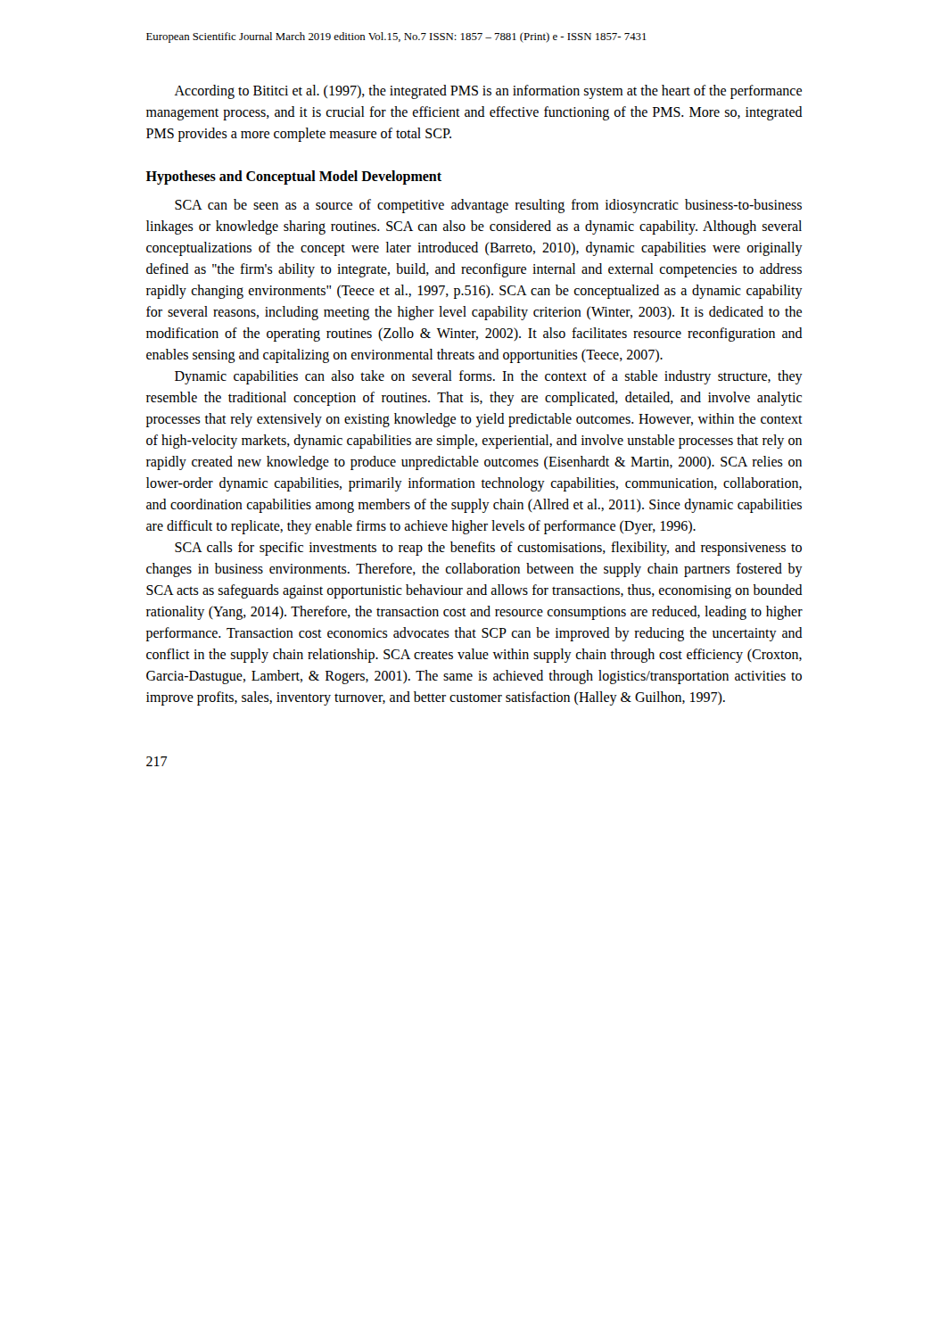European Scientific Journal March 2019 edition Vol.15, No.7 ISSN: 1857 – 7881 (Print) e - ISSN 1857- 7431
According to Bititci et al. (1997), the integrated PMS is an information system at the heart of the performance management process, and it is crucial for the efficient and effective functioning of the PMS. More so, integrated PMS provides a more complete measure of total SCP.
Hypotheses and Conceptual Model Development
SCA can be seen as a source of competitive advantage resulting from idiosyncratic business-to-business linkages or knowledge sharing routines. SCA can also be considered as a dynamic capability. Although several conceptualizations of the concept were later introduced (Barreto, 2010), dynamic capabilities were originally defined as ''the firm's ability to integrate, build, and reconfigure internal and external competencies to address rapidly changing environments" (Teece et al., 1997, p.516). SCA can be conceptualized as a dynamic capability for several reasons, including meeting the higher level capability criterion (Winter, 2003). It is dedicated to the modification of the operating routines (Zollo & Winter, 2002). It also facilitates resource reconfiguration and enables sensing and capitalizing on environmental threats and opportunities (Teece, 2007).
Dynamic capabilities can also take on several forms. In the context of a stable industry structure, they resemble the traditional conception of routines. That is, they are complicated, detailed, and involve analytic processes that rely extensively on existing knowledge to yield predictable outcomes. However, within the context of high-velocity markets, dynamic capabilities are simple, experiential, and involve unstable processes that rely on rapidly created new knowledge to produce unpredictable outcomes (Eisenhardt & Martin, 2000). SCA relies on lower-order dynamic capabilities, primarily information technology capabilities, communication, collaboration, and coordination capabilities among members of the supply chain (Allred et al., 2011). Since dynamic capabilities are difficult to replicate, they enable firms to achieve higher levels of performance (Dyer, 1996).
SCA calls for specific investments to reap the benefits of customisations, flexibility, and responsiveness to changes in business environments. Therefore, the collaboration between the supply chain partners fostered by SCA acts as safeguards against opportunistic behaviour and allows for transactions, thus, economising on bounded rationality (Yang, 2014). Therefore, the transaction cost and resource consumptions are reduced, leading to higher performance. Transaction cost economics advocates that SCP can be improved by reducing the uncertainty and conflict in the supply chain relationship. SCA creates value within supply chain through cost efficiency (Croxton, Garcia-Dastugue, Lambert, & Rogers, 2001). The same is achieved through logistics/transportation activities to improve profits, sales, inventory turnover, and better customer satisfaction (Halley & Guilhon, 1997).
217